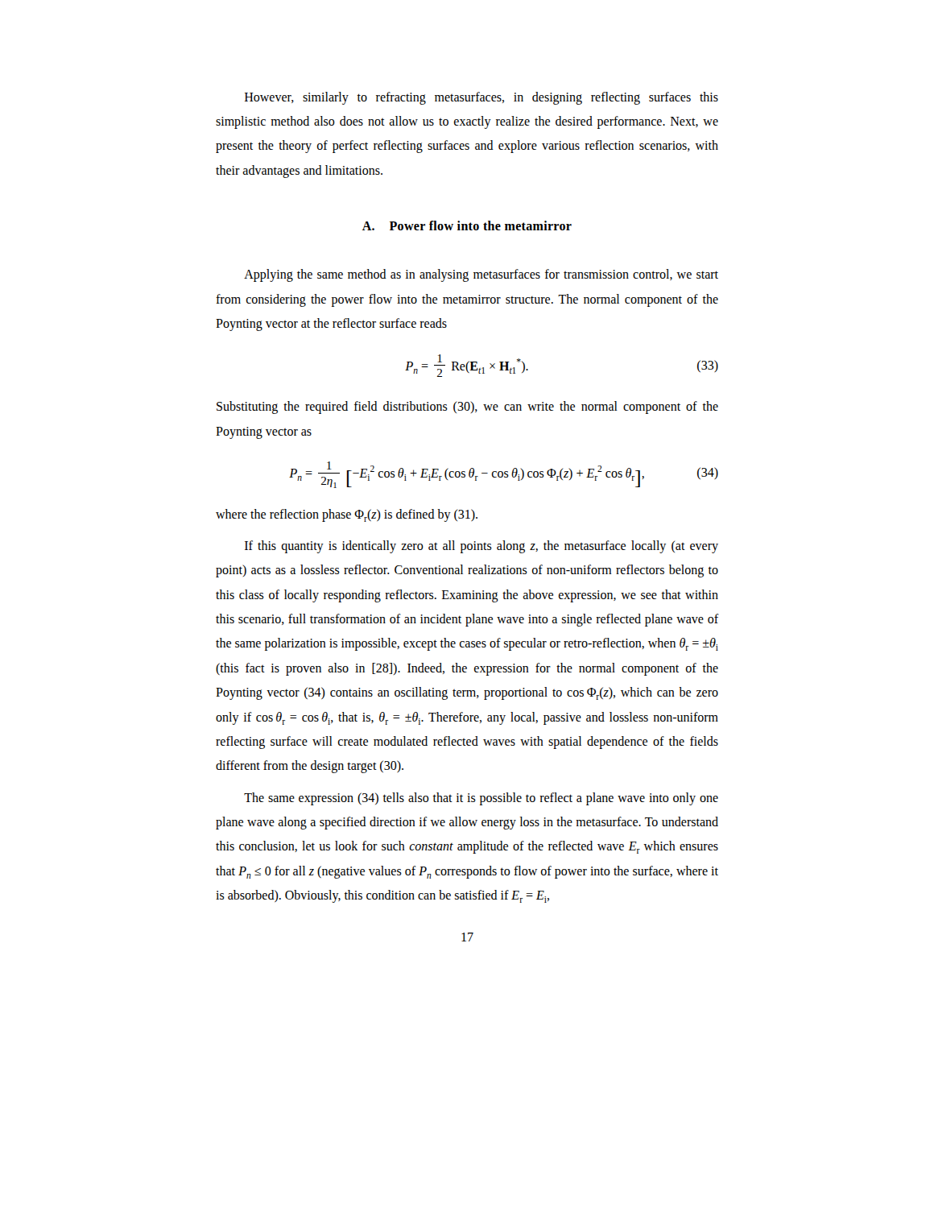However, similarly to refracting metasurfaces, in designing reflecting surfaces this simplistic method also does not allow us to exactly realize the desired performance. Next, we present the theory of perfect reflecting surfaces and explore various reflection scenarios, with their advantages and limitations.
A. Power flow into the metamirror
Applying the same method as in analysing metasurfaces for transmission control, we start from considering the power flow into the metamirror structure. The normal component of the Poynting vector at the reflector surface reads
Pn = 12 Re(Et1 × Ht1*). (33)
Substituting the required field distributions (30), we can write the normal component of the Poynting vector as
Pn = 12η1 [−Ei2 cos θi + EiEr (cos θr − cos θi) cos Φr(z) + Er2 cos θr], (34)
where the reflection phase Φr(z) is defined by (31).
If this quantity is identically zero at all points along z, the metasurface locally (at every point) acts as a lossless reflector. Conventional realizations of non-uniform reflectors belong to this class of locally responding reflectors. Examining the above expression, we see that within this scenario, full transformation of an incident plane wave into a single reflected plane wave of the same polarization is impossible, except the cases of specular or retro-reflection, when θr = ±θi (this fact is proven also in [28]). Indeed, the expression for the normal component of the Poynting vector (34) contains an oscillating term, proportional to cos Φr(z), which can be zero only if cos θr = cos θi, that is, θr = ±θi. Therefore, any local, passive and lossless non-uniform reflecting surface will create modulated reflected waves with spatial dependence of the fields different from the design target (30).
The same expression (34) tells also that it is possible to reflect a plane wave into only one plane wave along a specified direction if we allow energy loss in the metasurface. To understand this conclusion, let us look for such constant amplitude of the reflected wave Er which ensures that Pn ≤ 0 for all z (negative values of Pn corresponds to flow of power into the surface, where it is absorbed). Obviously, this condition can be satisfied if Er = Ei,
17